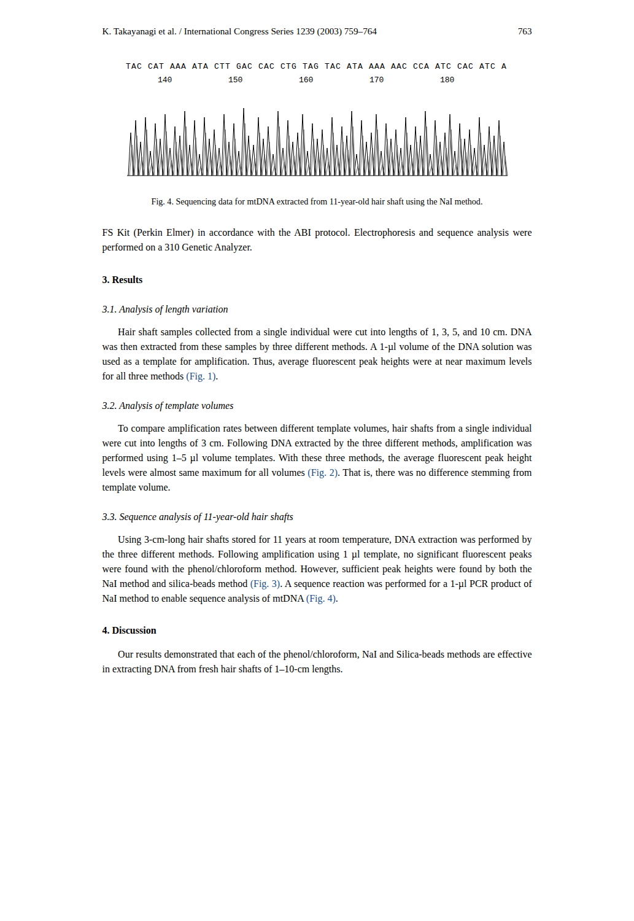K. Takayanagi et al. / International Congress Series 1239 (2003) 759–764 763
TAC CAT AAA ATA CTT GAC CAC CTG TAG TAC ATA AAA AAC CCA ATC CAC ATC A 140 150 160 170 180
Fig. 4. Sequencing data for mtDNA extracted from 11-year-old hair shaft using the NaI method.
FS Kit (Perkin Elmer) in accordance with the ABI protocol. Electrophoresis and sequence analysis were performed on a 310 Genetic Analyzer.
3. Results
3.1. Analysis of length variation
Hair shaft samples collected from a single individual were cut into lengths of 1, 3, 5, and 10 cm. DNA was then extracted from these samples by three different methods. A 1-µl volume of the DNA solution was used as a template for amplification. Thus, average fluorescent peak heights were at near maximum levels for all three methods (Fig. 1).
3.2. Analysis of template volumes
To compare amplification rates between different template volumes, hair shafts from a single individual were cut into lengths of 3 cm. Following DNA extracted by the three different methods, amplification was performed using 1–5 µl volume templates. With these three methods, the average fluorescent peak height levels were almost same maximum for all volumes (Fig. 2). That is, there was no difference stemming from template volume.
3.3. Sequence analysis of 11-year-old hair shafts
Using 3-cm-long hair shafts stored for 11 years at room temperature, DNA extraction was performed by the three different methods. Following amplification using 1 µl template, no significant fluorescent peaks were found with the phenol/chloroform method. However, sufficient peak heights were found by both the NaI method and silica-beads method (Fig. 3). A sequence reaction was performed for a 1-µl PCR product of NaI method to enable sequence analysis of mtDNA (Fig. 4).
4. Discussion
Our results demonstrated that each of the phenol/chloroform, NaI and Silica-beads methods are effective in extracting DNA from fresh hair shafts of 1–10-cm lengths.